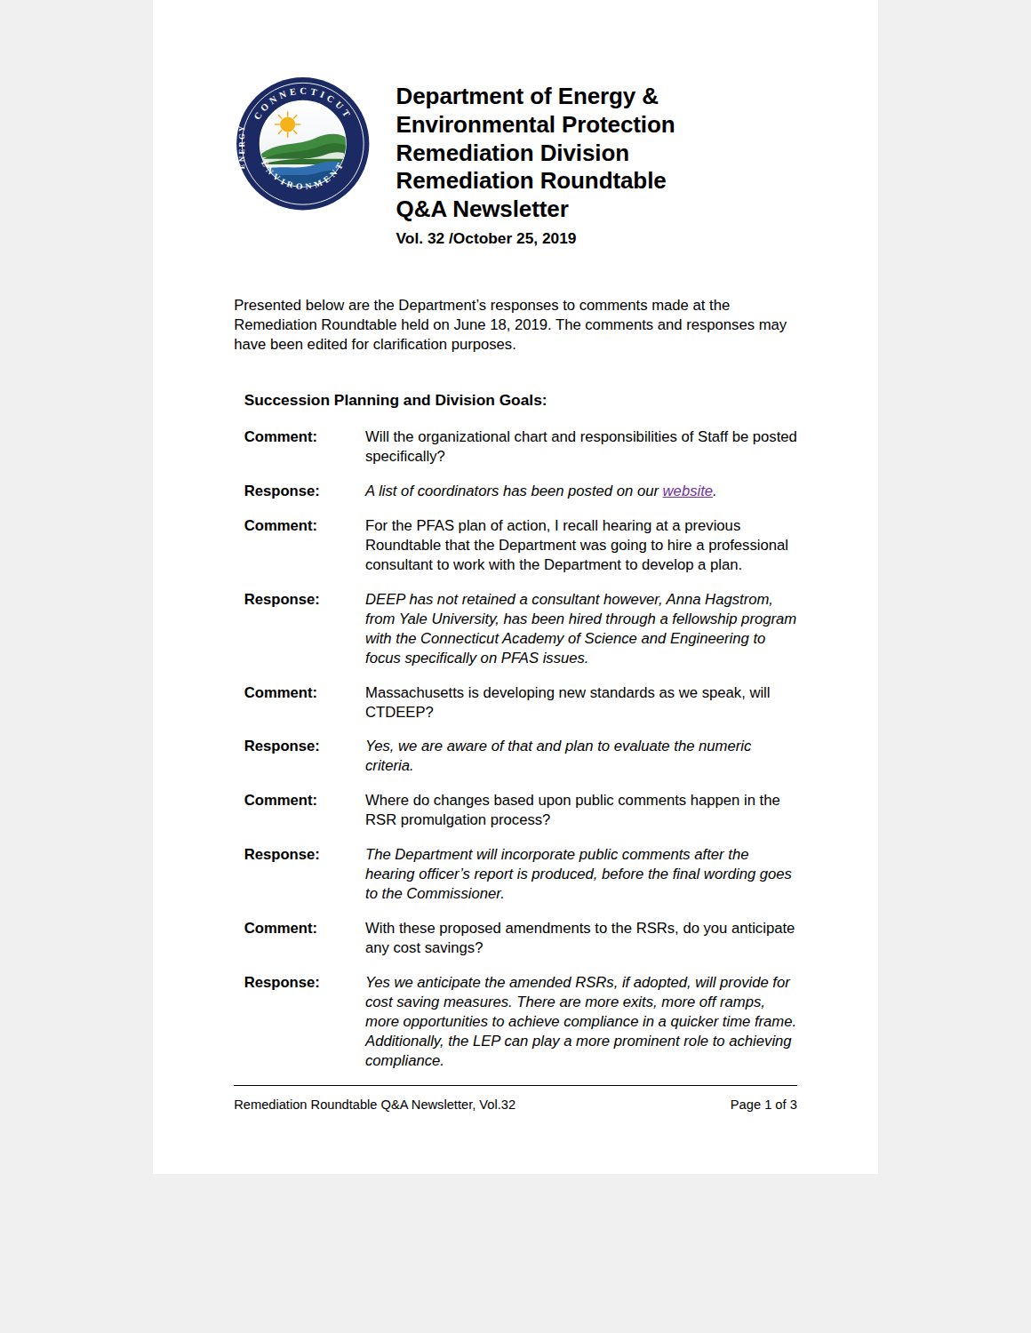CONNECTICUT ENVIRONMENT ENERGY
Department of Energy & Environmental Protection
Remediation Division
Remediation Roundtable
Q&A Newsletter
Vol. 32 /October 25, 2019
Presented below are the Department’s responses to comments made at the Remediation Roundtable held on June 18, 2019. The comments and responses may have been edited for clarification purposes.
Succession Planning and Division Goals:
Comment:
Will the organizational chart and responsibilities of Staff be posted specifically?
Response:
A list of coordinators has been posted on our website.
Comment:
For the PFAS plan of action, I recall hearing at a previous Roundtable that the Department was going to hire a professional consultant to work with the Department to develop a plan.
Response:
DEEP has not retained a consultant however, Anna Hagstrom, from Yale University, has been hired through a fellowship program with the Connecticut Academy of Science and Engineering to focus specifically on PFAS issues.
Comment:
Massachusetts is developing new standards as we speak, will CTDEEP?
Response:
Yes, we are aware of that and plan to evaluate the numeric criteria.
Comment:
Where do changes based upon public comments happen in the RSR promulgation process?
Response:
The Department will incorporate public comments after the hearing officer’s report is produced, before the final wording goes to the Commissioner.
Comment:
With these proposed amendments to the RSRs, do you anticipate any cost savings?
Response:
Yes we anticipate the amended RSRs, if adopted, will provide for cost saving measures. There are more exits, more off ramps, more opportunities to achieve compliance in a quicker time frame. Additionally, the LEP can play a more prominent role to achieving compliance.
Remediation Roundtable Q&A Newsletter, Vol.32 Page 1 of 3